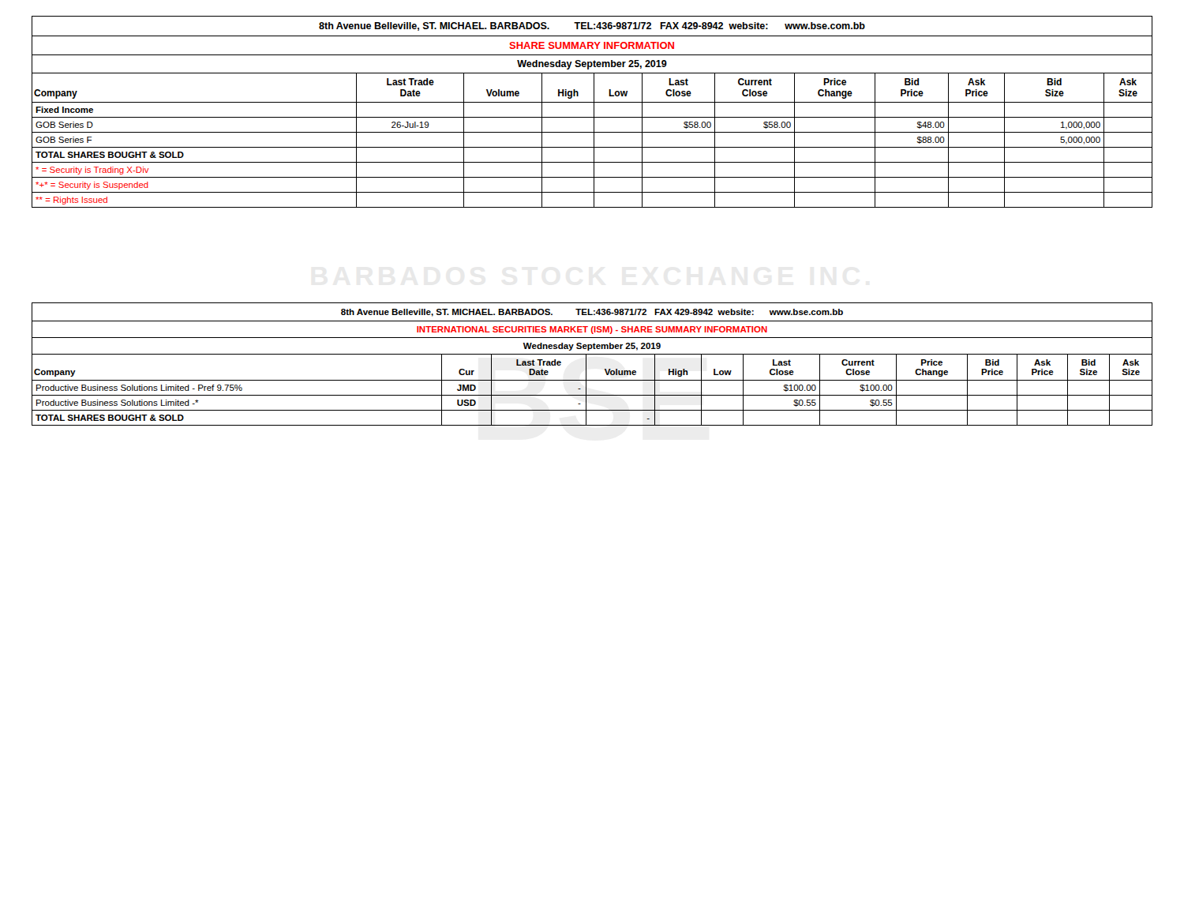BARBADOS STOCK EXCHANGE INC.
BSE
| 8th Avenue Belleville, ST. MICHAEL. BARBADOS. TEL:436-9871/72 FAX 429-8942 website: www.bse.com.bb |
| SHARE SUMMARY INFORMATION |
| Wednesday September 25, 2019 |
| Company | Last Trade Date | Volume | High | Low | Last Close | Current Close | Price Change | Bid Price | Ask Price | Bid Size | Ask Size |
| Fixed Income | | | | | | | | | | | |
| GOB Series D | 26-Jul-19 | | | | $58.00 | $58.00 | | $48.00 | | 1,000,000 | |
| GOB Series F | | | | | | | | $88.00 | | 5,000,000 | |
| TOTAL SHARES BOUGHT & SOLD | | | | | | | | | | | |
| * = Security is Trading X-Div | | | | | | | | | | | |
| *+* = Security is Suspended | | | | | | | | | | | |
| ** = Rights Issued | | | | | | | | | | | |
| 8th Avenue Belleville, ST. MICHAEL. BARBADOS. TEL:436-9871/72 FAX 429-8942 website: www.bse.com.bb |
| INTERNATIONAL SECURITIES MARKET (ISM) - SHARE SUMMARY INFORMATION |
| Wednesday September 25, 2019 |
| Company | Cur | Last Trade Date | Volume | High | Low | Last Close | Current Close | Price Change | Bid Price | Ask Price | Bid Size | Ask Size |
| Productive Business Solutions Limited - Pref 9.75% | JMD | - | | | | $100.00 | $100.00 | | | | | |
| Productive Business Solutions Limited -* | USD | - | | | | $0.55 | $0.55 | | | | | |
| TOTAL SHARES BOUGHT & SOLD | | | - | | | | | | | | | |